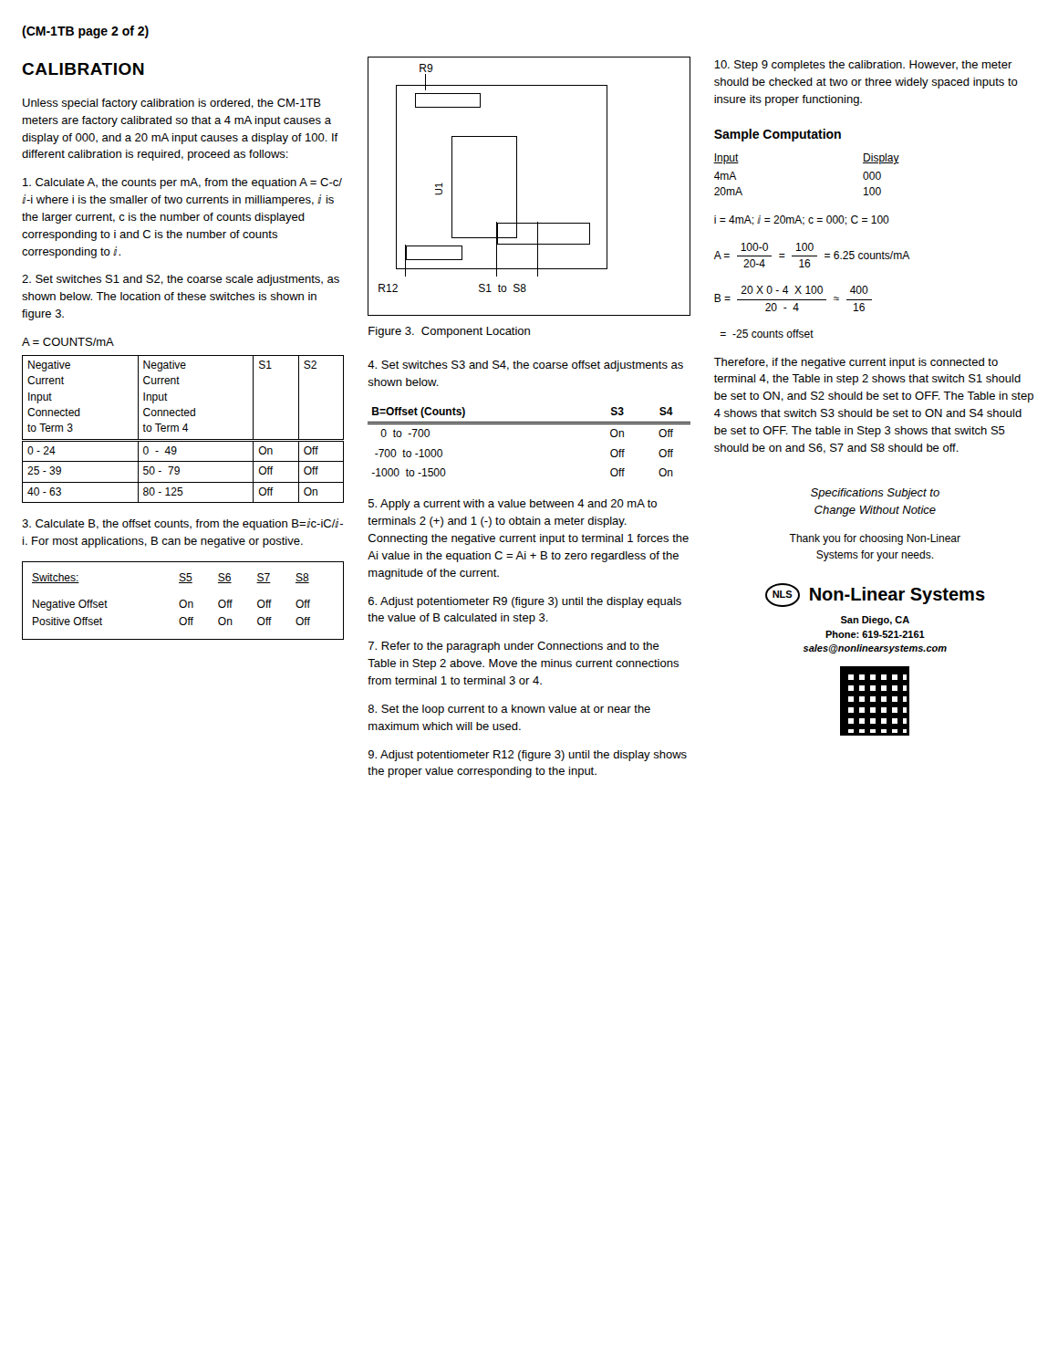(CM-1TB page 2 of 2)
CALIBRATION
Unless special factory calibration is ordered, the CM-1TB meters are factory calibrated so that a 4 mA input causes a display of 000, and a 20 mA input causes a display of 100. If different calibration is required, proceed as follows:
1. Calculate A, the counts per mA, from the equation A = C-c/ⅈ-i where i is the smaller of two currents in milliamperes, ⅈ is the larger current, c is the number of counts displayed corresponding to i and C is the number of counts corresponding to ⅈ.
2. Set switches S1 and S2, the coarse scale adjustments, as shown below. The location of these switches is shown in figure 3.
A = COUNTS/mA
| Negative Current Input Connected to Term 3 | Negative Current Input Connected to Term 4 | S1 | S2 |
| --- | --- | --- | --- |
| 0 - 24 | 0 - 49 | On | Off |
| 25 - 39 | 50 - 79 | Off | Off |
| 40 - 63 | 80 - 125 | Off | On |
3. Calculate B, the offset counts, from the equation B=ⅈc-iC/ⅈ-i. For most applications, B can be negative or postive.
| Switches: | S5 | S6 | S7 | S8 |
| Negative Offset | On | Off | Off | Off |
| Positive Offset | Off | On | Off | Off |
R9
U1
R12 S1 to S8
Figure 3. Component Location
4. Set switches S3 and S4, the coarse offset adjustments as shown below.
| B=Offset (Counts) | S3 | S4 |
| --- | --- | --- |
| 0 to -700 | On | Off |
| -700 to -1000 | Off | Off |
| -1000 to -1500 | Off | On |
5. Apply a current with a value between 4 and 20 mA to terminals 2 (+) and 1 (-) to obtain a meter display. Connecting the negative current input to terminal 1 forces the Ai value in the equation C = Ai + B to zero regardless of the magnitude of the current.
6. Adjust potentiometer R9 (figure 3) until the display equals the value of B calculated in step 3.
7. Refer to the paragraph under Connections and to the Table in Step 2 above. Move the minus current connections from terminal 1 to terminal 3 or 4.
8. Set the loop current to a known value at or near the maximum which will be used.
9. Adjust potentiometer R12 (figure 3) until the display shows the proper value corresponding to the input.
10. Step 9 completes the calibration. However, the meter should be checked at two or three widely spaced inputs to insure its proper functioning.
Sample Computation
| Input | Display |
| --- | --- |
| 4mA | 000 |
| 20mA | 100 |
i = 4mA; ⅈ = 20mA; c = 000; C = 100
A = 100-020-4 = 10016 = 6.25 counts/mA
B = 20 X 0 - 4 X 10020 - 4 ≈ 40016
= -25 counts offset
Therefore, if the negative current input is connected to terminal 4, the Table in step 2 shows that switch S1 should be set to ON, and S2 should be set to OFF. The Table in step 4 shows that switch S3 should be set to ON and S4 should be set to OFF. The table in Step 3 shows that switch S5 should be on and S6, S7 and S8 should be off.
Specifications Subject to
Change Without Notice
Thank you for choosing Non-Linear
Systems for your needs.
NLS
Non-Linear Systems
San Diego, CA
Phone: 619-521-2161
sales@nonlinearsystems.com